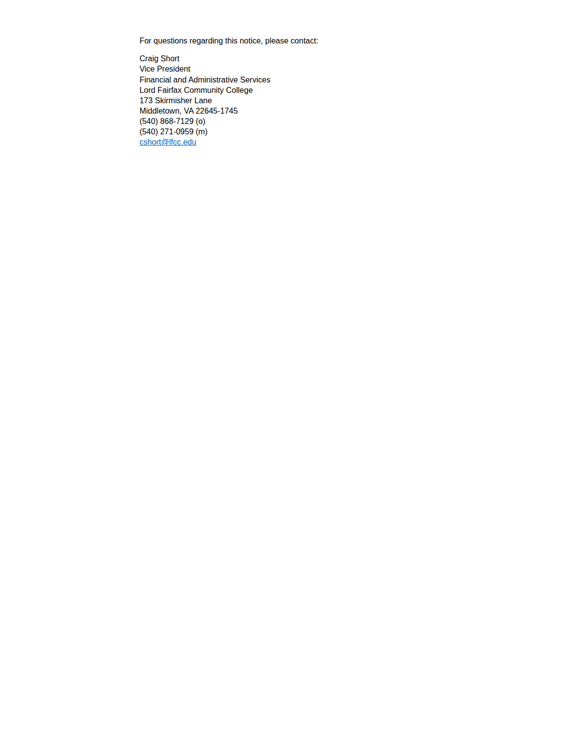For questions regarding this notice, please contact:
Craig Short
Vice President
Financial and Administrative Services
Lord Fairfax Community College
173 Skirmisher Lane
Middletown, VA 22645-1745
(540) 868-7129 (o)
(540) 271-0959 (m)
cshort@lfcc.edu